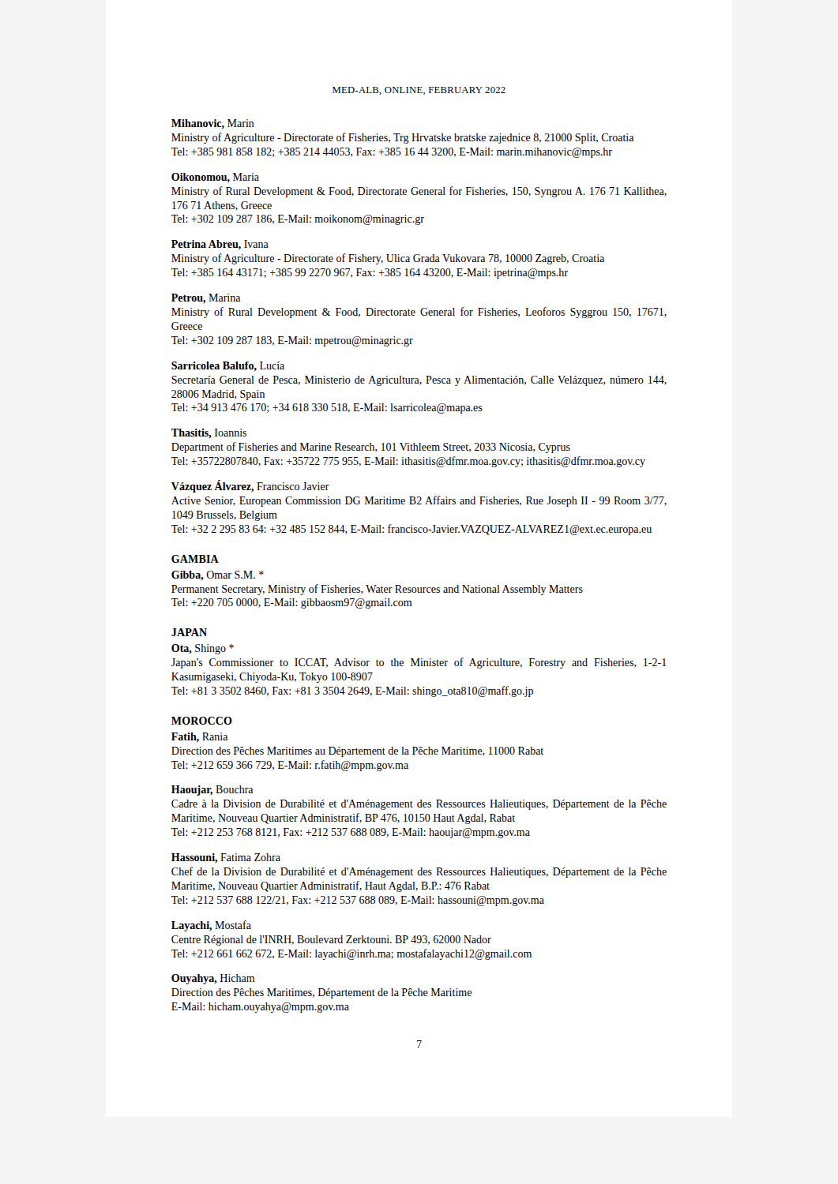MED-ALB, ONLINE, FEBRUARY 2022
Mihanovic, Marin
Ministry of Agriculture - Directorate of Fisheries, Trg Hrvatske bratske zajednice 8, 21000 Split, Croatia
Tel: +385 981 858 182; +385 214 44053, Fax: +385 16 44 3200, E-Mail: marin.mihanovic@mps.hr
Oikonomou, Maria
Ministry of Rural Development & Food, Directorate General for Fisheries, 150, Syngrou A. 176 71 Kallithea, 176 71 Athens, Greece
Tel: +302 109 287 186, E-Mail: moikonom@minagric.gr
Petrina Abreu, Ivana
Ministry of Agriculture - Directorate of Fishery, Ulica Grada Vukovara 78, 10000 Zagreb, Croatia
Tel: +385 164 43171; +385 99 2270 967, Fax: +385 164 43200, E-Mail: ipetrina@mps.hr
Petrou, Marina
Ministry of Rural Development & Food, Directorate General for Fisheries, Leoforos Syggrou 150, 17671, Greece
Tel: +302 109 287 183, E-Mail: mpetrou@minagric.gr
Sarricolea Balufo, Lucía
Secretaría General de Pesca, Ministerio de Agricultura, Pesca y Alimentación, Calle Velázquez, número 144, 28006 Madrid, Spain
Tel: +34 913 476 170; +34 618 330 518, E-Mail: lsarricolea@mapa.es
Thasitis, Ioannis
Department of Fisheries and Marine Research, 101 Vithleem Street, 2033 Nicosia, Cyprus
Tel: +35722807840, Fax: +35722 775 955, E-Mail: ithasitis@dfmr.moa.gov.cy; ithasitis@dfmr.moa.gov.cy
Vázquez Álvarez, Francisco Javier
Active Senior, European Commission DG Maritime B2 Affairs and Fisheries, Rue Joseph II - 99 Room 3/77, 1049 Brussels, Belgium
Tel: +32 2 295 83 64: +32 485 152 844, E-Mail: francisco-Javier.VAZQUEZ-ALVAREZ1@ext.ec.europa.eu
GAMBIA
Gibba, Omar S.M. *
Permanent Secretary, Ministry of Fisheries, Water Resources and National Assembly Matters
Tel: +220 705 0000, E-Mail: gibbaosm97@gmail.com
JAPAN
Ota, Shingo *
Japan's Commissioner to ICCAT, Advisor to the Minister of Agriculture, Forestry and Fisheries, 1-2-1 Kasumigaseki, Chiyoda-Ku, Tokyo 100-8907
Tel: +81 3 3502 8460, Fax: +81 3 3504 2649, E-Mail: shingo_ota810@maff.go.jp
MOROCCO
Fatih, Rania
Direction des Pêches Maritimes au Département de la Pêche Maritime, 11000 Rabat
Tel: +212 659 366 729, E-Mail: r.fatih@mpm.gov.ma
Haoujar, Bouchra
Cadre à la Division de Durabilité et d'Aménagement des Ressources Halieutiques, Département de la Pêche Maritime, Nouveau Quartier Administratif, BP 476, 10150 Haut Agdal, Rabat
Tel: +212 253 768 8121, Fax: +212 537 688 089, E-Mail: haoujar@mpm.gov.ma
Hassouni, Fatima Zohra
Chef de la Division de Durabilité et d'Aménagement des Ressources Halieutiques, Département de la Pêche Maritime, Nouveau Quartier Administratif, Haut Agdal, B.P.: 476 Rabat
Tel: +212 537 688 122/21, Fax: +212 537 688 089, E-Mail: hassouni@mpm.gov.ma
Layachi, Mostafa
Centre Régional de l'INRH, Boulevard Zerktouni. BP 493, 62000 Nador
Tel: +212 661 662 672, E-Mail: layachi@inrh.ma; mostafalayachi12@gmail.com
Ouyahya, Hicham
Direction des Pêches Maritimes, Département de la Pêche Maritime
E-Mail: hicham.ouyahya@mpm.gov.ma
7